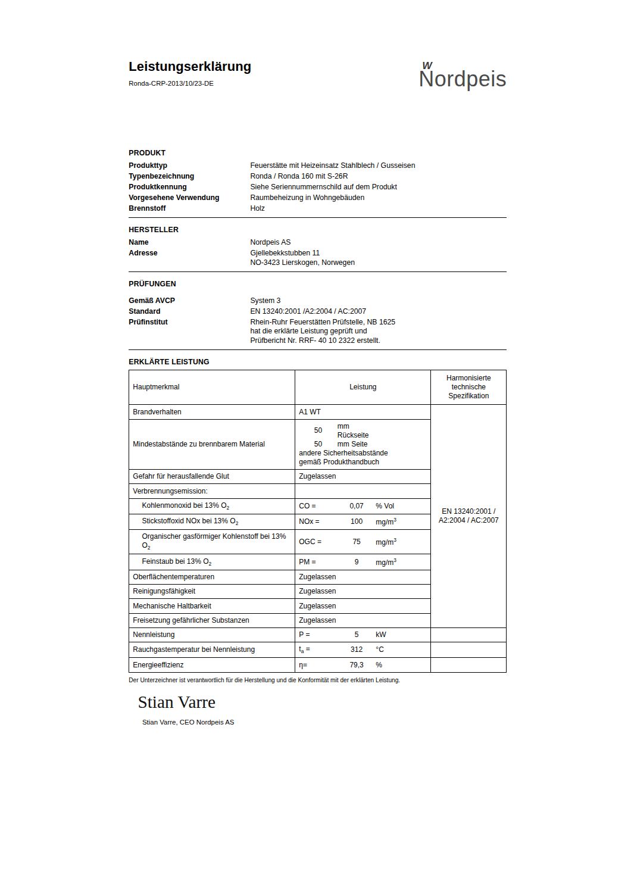Leistungserklärung
Ronda-CRP-2013/10/23-DE
W Nordpeis
PRODUKT
| Produkttyp | Feuerstätte mit Heizeinsatz Stahlblech / Gusseisen |
| Typenbezeichnung | Ronda / Ronda 160 mit S-26R |
| Produktkennung | Siehe Seriennummernschild auf dem Produkt |
| Vorgesehene Verwendung | Raumbeheizung in Wohngebäuden |
| Brennstoff | Holz |
HERSTELLER
| Name | Nordpeis AS |
| Adresse | Gjellebekkstubben 11 NO-3423 Lierskogen, Norwegen |
PRÜFUNGEN
| Gemäß AVCP | System 3 |
| Standard | EN 13240:2001 /A2:2004 / AC:2007 |
| Prüfinstitut | Rhein-Ruhr Feuerstätten Prüfstelle, NB 1625 hat die erklärte Leistung geprüft und Prüfbericht Nr. RRF- 40 10 2322 erstellt. |
ERKLÄRTE LEISTUNG
| Hauptmerkmal | Leistung | Harmonisierte technische Spezifikation |
| --- | --- | --- |
| Brandverhalten | A1 WT | EN 13240:2001 / A2:2004 / AC:2007 |
| Mindestabstände zu brennbarem Material | / 50 / mm Rückseite / / / 50 / mm Seite / / andere Sicherheitsabstände gemäß Produkthandbuch |
| Gefahr für herausfallende Glut | Zugelassen |
| Verbrennungsemission: | |
| Kohlenmonoxid bei 13% O 2 | / CO = / 0,07 / % Vol / |
| Stickstoffoxid NOx bei 13% O 2 | / NOx = / 100 / mg/m 3 / |
| Organischer gasförmiger Kohlenstoff bei 13% O 2 | / OGC = / 75 / mg/m 3 / |
| Feinstaub bei 13% O 2 | / PM = / 9 / mg/m 3 / |
| Oberflächentemperaturen | Zugelassen |
| Reinigungsfähigkeit | Zugelassen |
| Mechanische Haltbarkeit | Zugelassen |
| Freisetzung gefährlicher Substanzen | Zugelassen |
| Nennleistung | / P = / 5 / kW / | |
| Rauchgastemperatur bei Nennleistung | / t a = / 312 / °C / | |
| Energieeffizienz | / η= / 79,3 / % / | |
Der Unterzeichner ist verantwortlich für die Herstellung und die Konformität mit der erklärten Leistung.
Stian Varre
Stian Varre, CEO Nordpeis AS